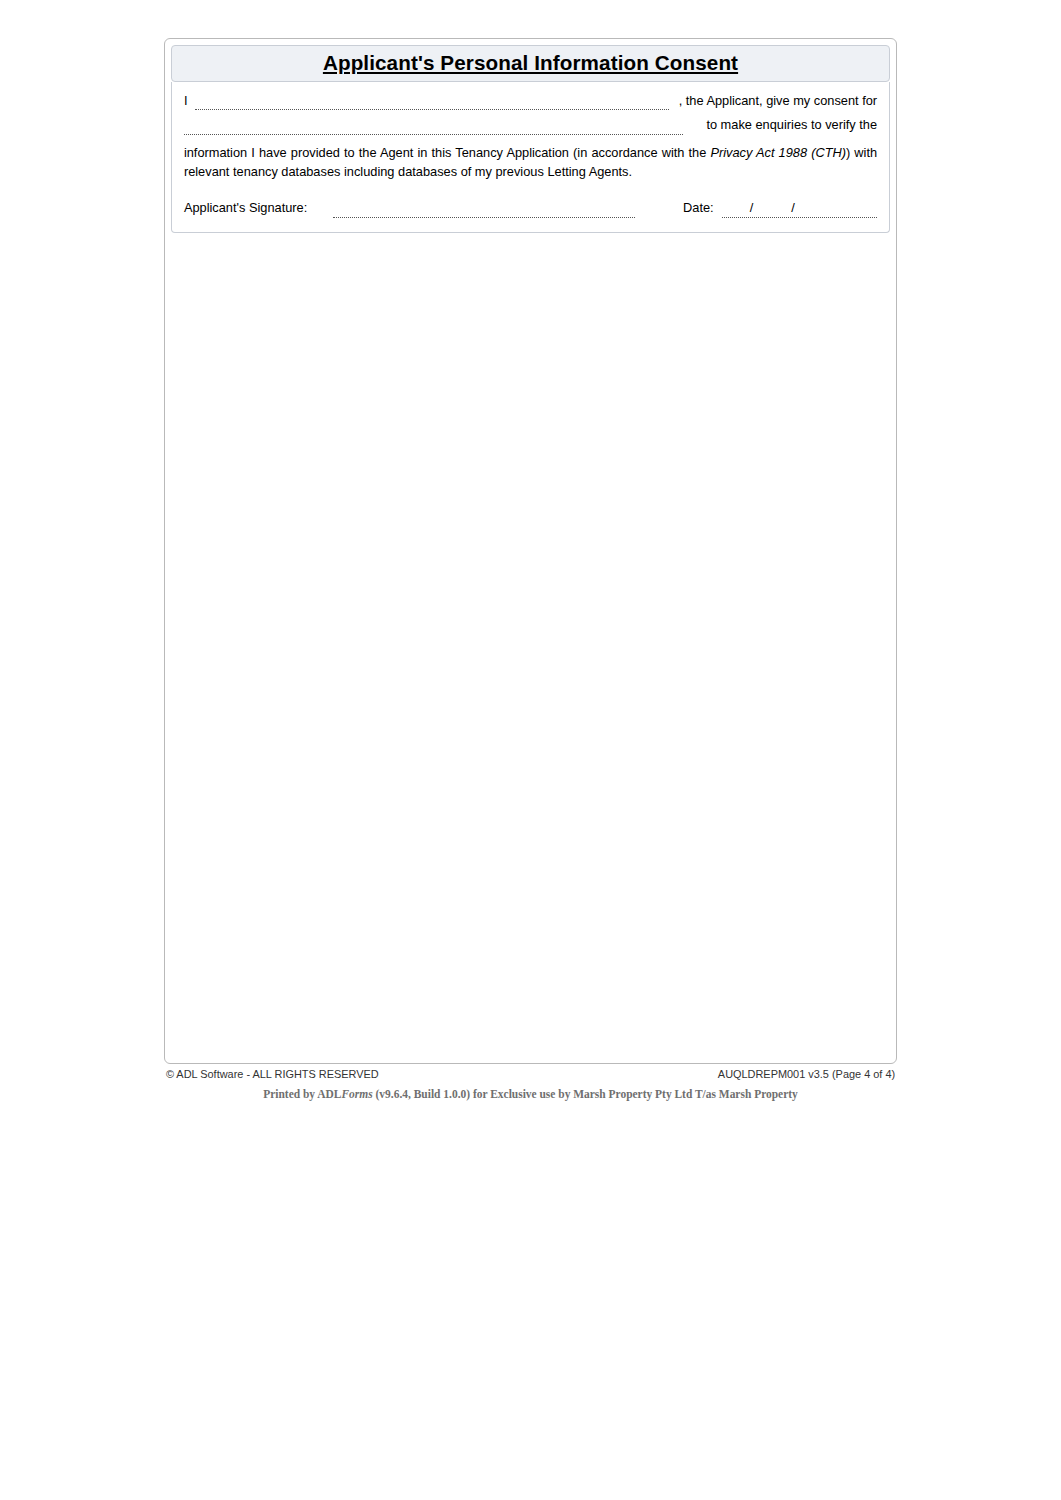Applicant's Personal Information Consent
I , the Applicant, give my consent for
to make enquiries to verify the
information I have provided to the Agent in this Tenancy Application (in accordance with the Privacy Act 1988 (CTH)) with relevant tenancy databases including databases of my previous Letting Agents.
Applicant's Signature: Date: //
© ADL Software - ALL RIGHTS RESERVED AUQLDREPM001 v3.5 (Page 4 of 4)
Printed by ADLForms (v9.6.4, Build 1.0.0) for Exclusive use by Marsh Property Pty Ltd T/as Marsh Property